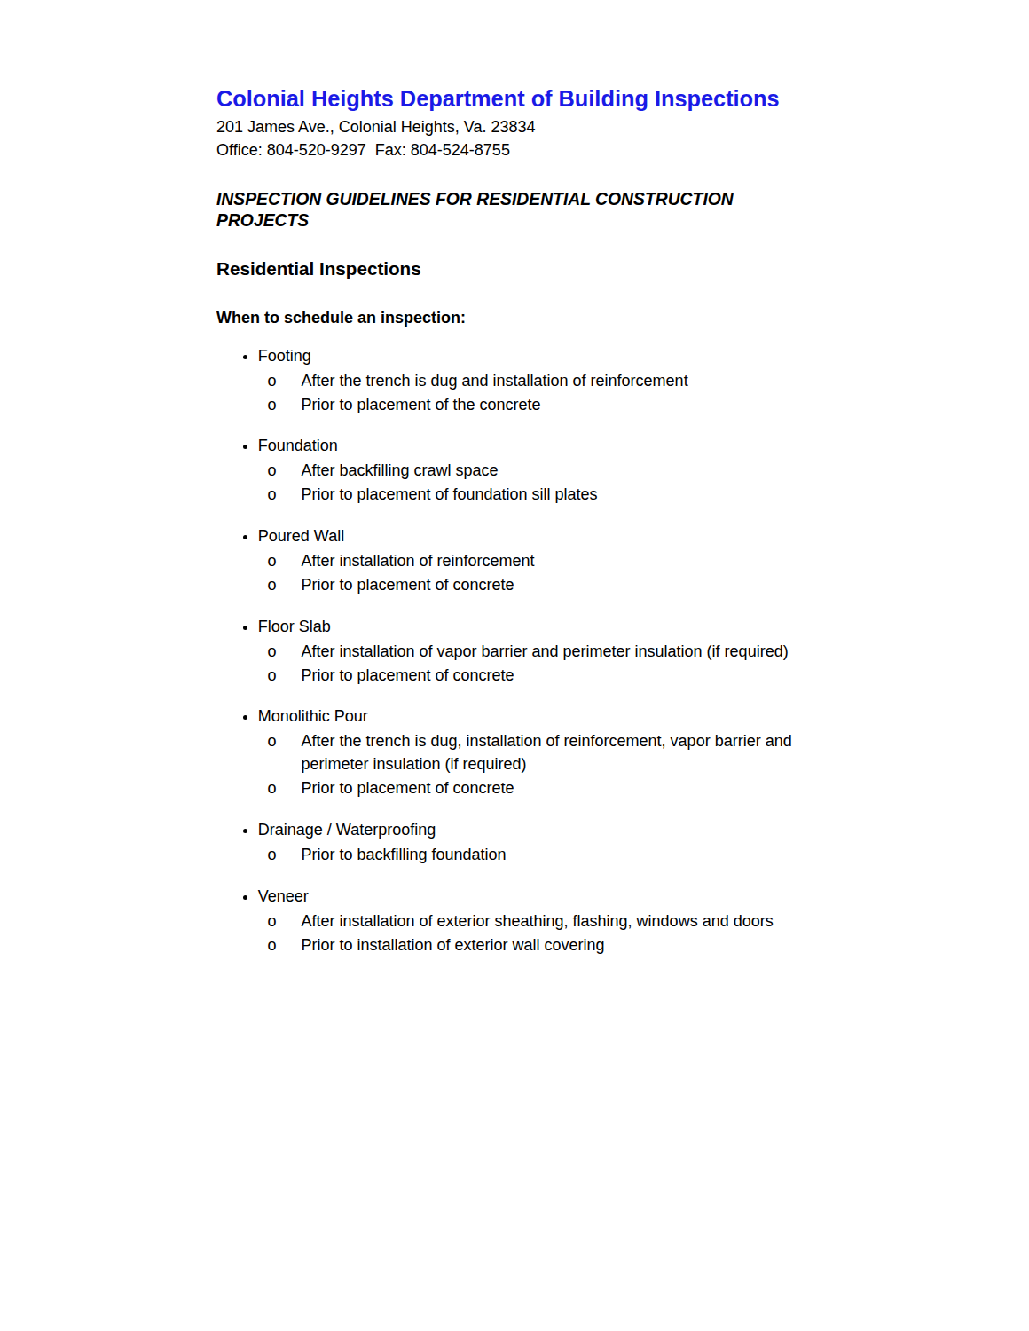Colonial Heights Department of Building Inspections
201 James Ave., Colonial Heights, Va. 23834
Office: 804-520-9297 Fax: 804-524-8755
INSPECTION GUIDELINES FOR RESIDENTIAL CONSTRUCTION PROJECTS
Residential Inspections
When to schedule an inspection:
Footing
After the trench is dug and installation of reinforcement
Prior to placement of the concrete
Foundation
After backfilling crawl space
Prior to placement of foundation sill plates
Poured Wall
After installation of reinforcement
Prior to placement of concrete
Floor Slab
After installation of vapor barrier and perimeter insulation (if required)
Prior to placement of concrete
Monolithic Pour
After the trench is dug, installation of reinforcement, vapor barrier and perimeter insulation (if required)
Prior to placement of concrete
Drainage / Waterproofing
Prior to backfilling foundation
Veneer
After installation of exterior sheathing, flashing, windows and doors
Prior to installation of exterior wall covering